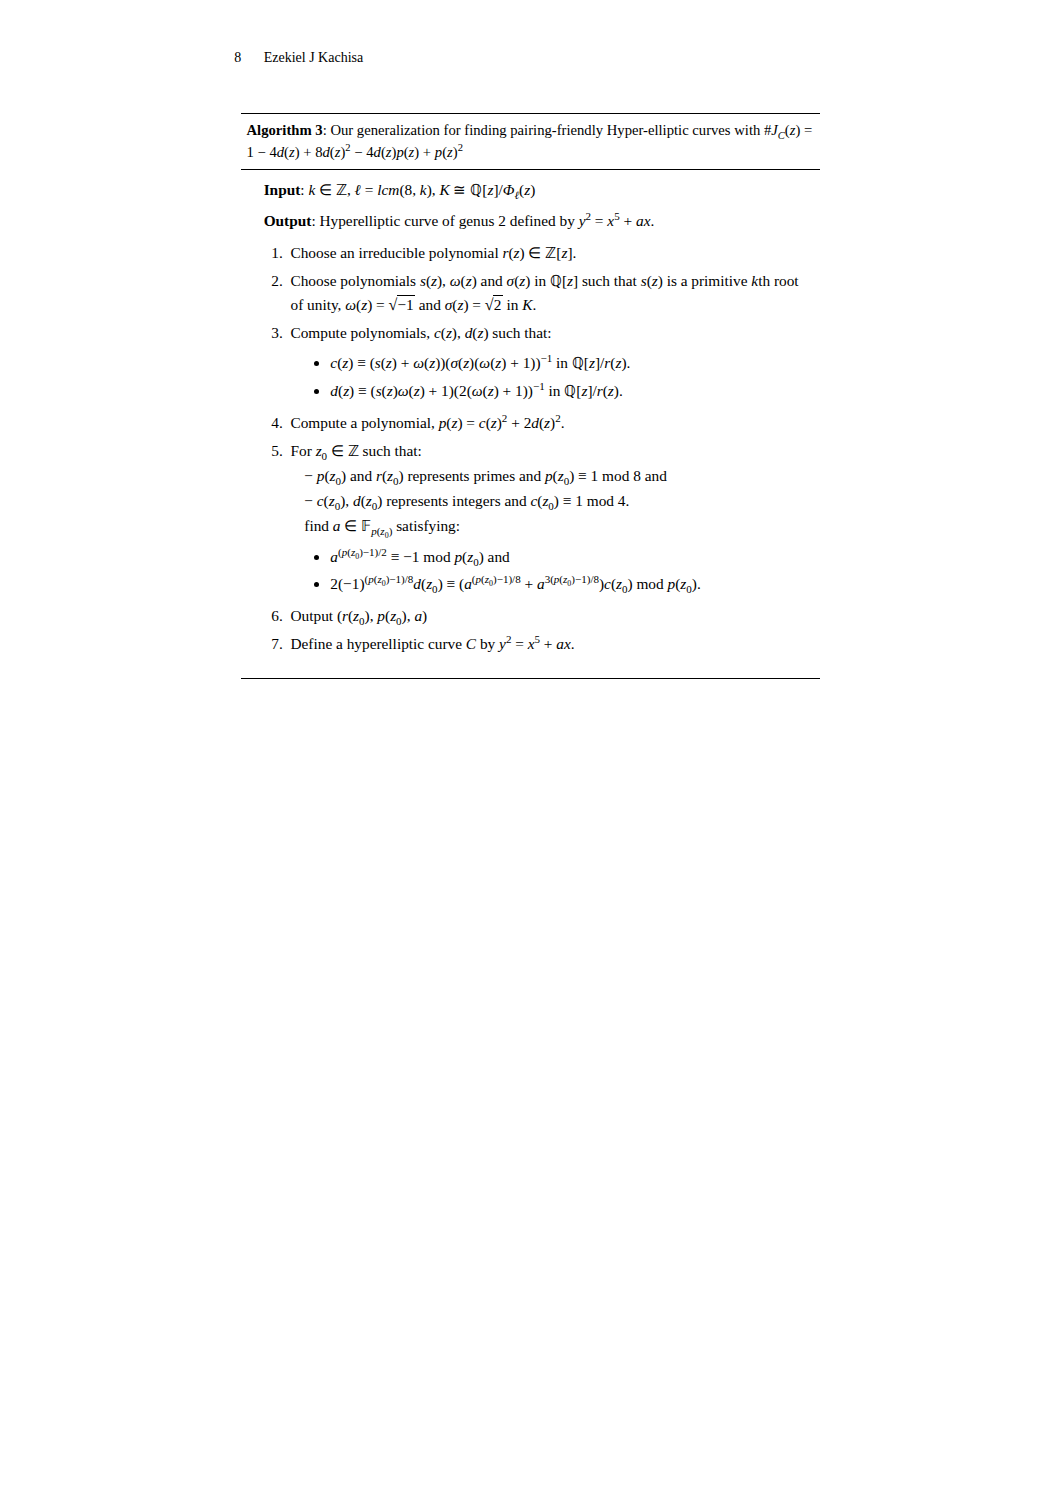8 Ezekiel J Kachisa
Algorithm 3: Our generalization for finding pairing-friendly Hyper-elliptic curves with #JC(z) = 1 − 4d(z) + 8d(z)2 − 4d(z)p(z) + p(z)2
Input: k ∈ ℤ, ℓ = lcm(8, k), K ≅ ℚ[z]/Φℓ(z)
Output: Hyperelliptic curve of genus 2 defined by y2 = x5 + ax.
Choose an irreducible polynomial r(z) ∈ ℤ[z].
Choose polynomials s(z), ω(z) and σ(z) in ℚ[z] such that s(z) is a primitive kth root of unity, ω(z) = √−1 and σ(z) = √2 in K.
Compute polynomials, c(z), d(z) such that:
c(z) ≡ (s(z) + ω(z))(σ(z)(ω(z) + 1))−1 in ℚ[z]/r(z).
d(z) ≡ (s(z)ω(z) + 1)(2(ω(z) + 1))−1 in ℚ[z]/r(z).
Compute a polynomial, p(z) = c(z)2 + 2d(z)2.
For z0 ∈ ℤ such that:
− p(z0) and r(z0) represents primes and p(z0) ≡ 1 mod 8 and
− c(z0), d(z0) represents integers and c(z0) ≡ 1 mod 4.
find a ∈ 𝔽p(z0) satisfying:
a(p(z0)−1)/2 ≡ −1 mod p(z0) and
2(−1)(p(z0)−1)/8d(z0) ≡ (a(p(z0)−1)/8 + a3(p(z0)−1)/8)c(z0) mod p(z0).
Output (r(z0), p(z0), a)
Define a hyperelliptic curve C by y2 = x5 + ax.